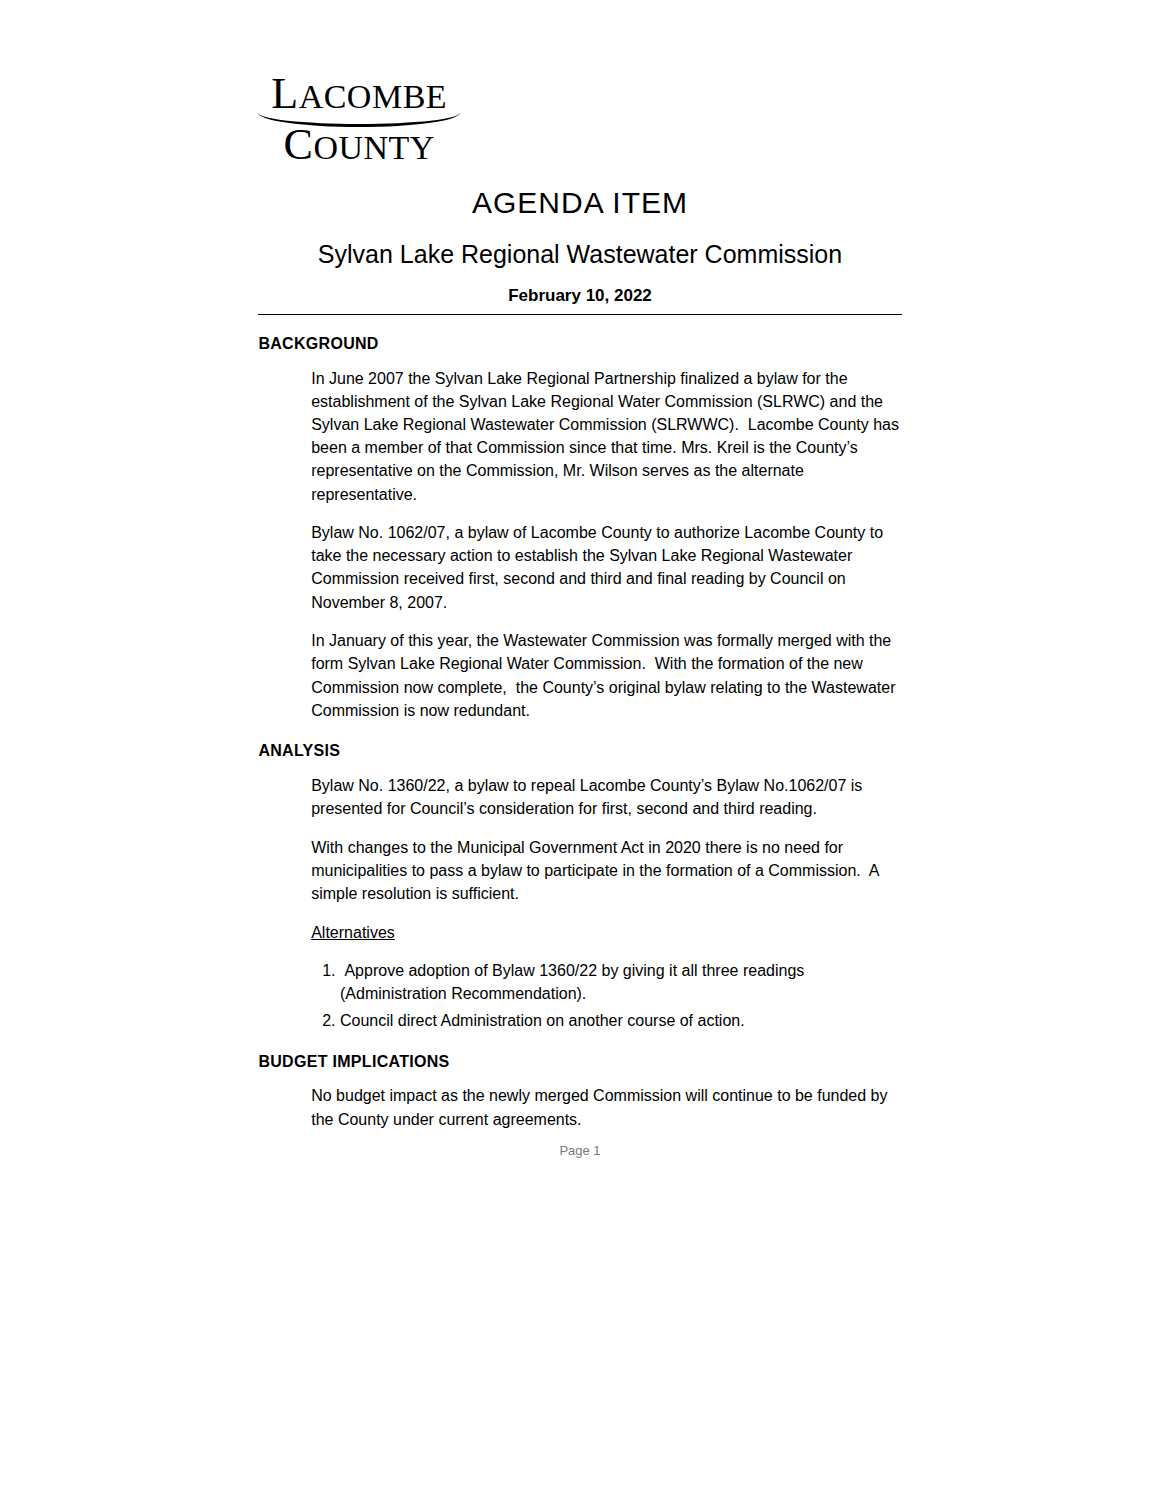LACOMBE COUNTY
AGENDA ITEM
Sylvan Lake Regional Wastewater Commission
February 10, 2022
BACKGROUND
In June 2007 the Sylvan Lake Regional Partnership finalized a bylaw for the establishment of the Sylvan Lake Regional Water Commission (SLRWC) and the Sylvan Lake Regional Wastewater Commission (SLRWWC). Lacombe County has been a member of that Commission since that time. Mrs. Kreil is the County’s representative on the Commission, Mr. Wilson serves as the alternate representative.
Bylaw No. 1062/07, a bylaw of Lacombe County to authorize Lacombe County to take the necessary action to establish the Sylvan Lake Regional Wastewater Commission received first, second and third and final reading by Council on November 8, 2007.
In January of this year, the Wastewater Commission was formally merged with the form Sylvan Lake Regional Water Commission. With the formation of the new Commission now complete, the County’s original bylaw relating to the Wastewater Commission is now redundant.
ANALYSIS
Bylaw No. 1360/22, a bylaw to repeal Lacombe County’s Bylaw No.1062/07 is presented for Council’s consideration for first, second and third reading.
With changes to the Municipal Government Act in 2020 there is no need for municipalities to pass a bylaw to participate in the formation of a Commission. A simple resolution is sufficient.
Alternatives
Approve adoption of Bylaw 1360/22 by giving it all three readings (Administration Recommendation).
Council direct Administration on another course of action.
BUDGET IMPLICATIONS
No budget impact as the newly merged Commission will continue to be funded by the County under current agreements.
Page 1